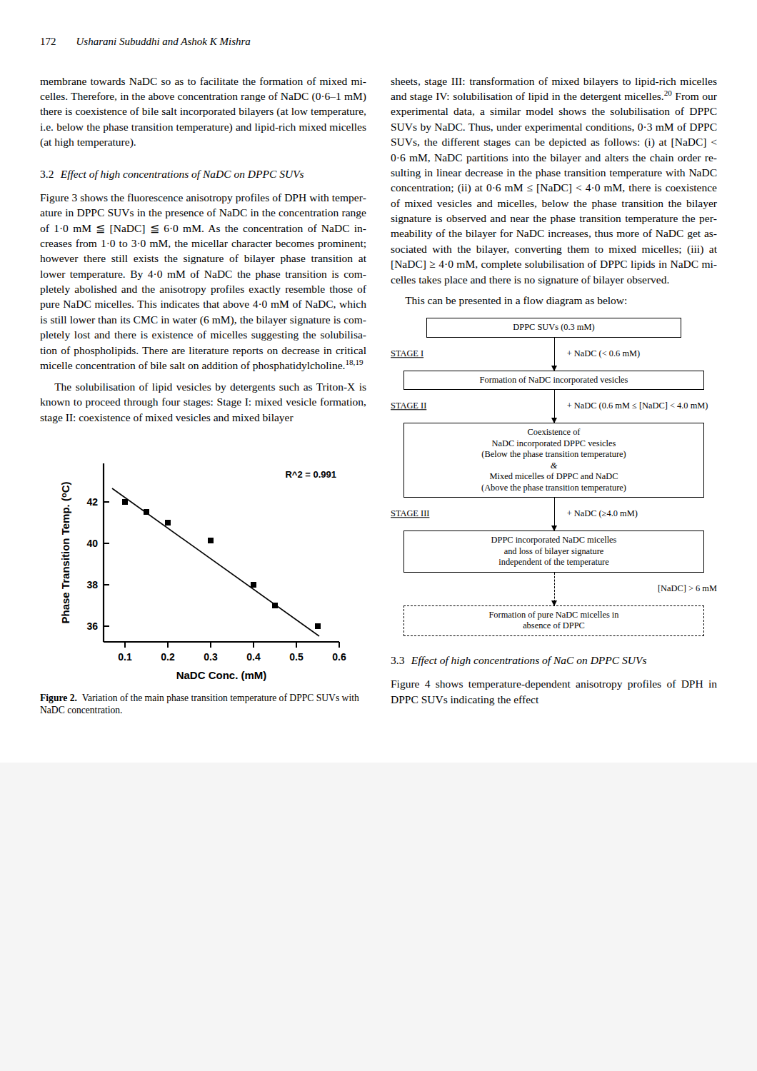172 Usharani Subuddhi and Ashok K Mishra
membrane towards NaDC so as to facilitate the formation of mixed micelles. Therefore, in the above concentration range of NaDC (0·6–1 mM) there is coexistence of bile salt incorporated bilayers (at low temperature, i.e. below the phase transition temperature) and lipid-rich mixed micelles (at high temperature).
3.2 Effect of high concentrations of NaDC on DPPC SUVs
Figure 3 shows the fluorescence anisotropy profiles of DPH with temperature in DPPC SUVs in the presence of NaDC in the concentration range of 1·0 mM ≦ [NaDC] ≦ 6·0 mM. As the concentration of NaDC increases from 1·0 to 3·0 mM, the micellar character becomes prominent; however there still exists the signature of bilayer phase transition at lower temperature. By 4·0 mM of NaDC the phase transition is completely abolished and the anisotropy profiles exactly resemble those of pure NaDC micelles. This indicates that above 4·0 mM of NaDC, which is still lower than its CMC in water (6 mM), the bilayer signature is completely lost and there is existence of micelles suggesting the solubilisation of phospholipids. There are literature reports on decrease in critical micelle concentration of bile salt on addition of phosphatidylcholine.18,19
The solubilisation of lipid vesicles by detergents such as Triton-X is known to proceed through four stages: Stage I: mixed vesicle formation, stage II: coexistence of mixed vesicles and mixed bilayer
36 38 40 42 0.1 0.2 0.3 0.4 0.5 0.6 NaDC Conc. (mM) Phase Transition Temp. (oC) R^2 = 0.991
Figure 2. Variation of the main phase transition temperature of DPPC SUVs with NaDC concentration.
sheets, stage III: transformation of mixed bilayers to lipid-rich micelles and stage IV: solubilisation of lipid in the detergent micelles.20 From our experimental data, a similar model shows the solubilisation of DPPC SUVs by NaDC. Thus, under experimental conditions, 0·3 mM of DPPC SUVs, the different stages can be depicted as follows: (i) at [NaDC] < 0·6 mM, NaDC partitions into the bilayer and alters the chain order resulting in linear decrease in the phase transition temperature with NaDC concentration; (ii) at 0·6 mM ≤ [NaDC] < 4·0 mM, there is coexistence of mixed vesicles and micelles, below the phase transition the bilayer signature is observed and near the phase transition temperature the permeability of the bilayer for NaDC increases, thus more of NaDC get associated with the bilayer, converting them to mixed micelles; (iii) at [NaDC] ≥ 4·0 mM, complete solubilisation of DPPC lipids in NaDC micelles takes place and there is no signature of bilayer observed.
This can be presented in a flow diagram as below:
DPPC SUVs (0.3 mM)
STAGE I + NaDC (< 0.6 mM)
Formation of NaDC incorporated vesicles
STAGE II + NaDC (0.6 mM ≤ [NaDC] < 4.0 mM)
Coexistence of
NaDC incorporated DPPC vesicles
(Below the phase transition temperature)
&
Mixed micelles of DPPC and NaDC
(Above the phase transition temperature)
STAGE III + NaDC (≥4.0 mM)
DPPC incorporated NaDC micelles
and loss of bilayer signature
independent of the temperature
[NaDC] > 6 mM
Formation of pure NaDC micelles in
absence of DPPC
3.3 Effect of high concentrations of NaC on DPPC SUVs
Figure 4 shows temperature-dependent anisotropy profiles of DPH in DPPC SUVs indicating the effect